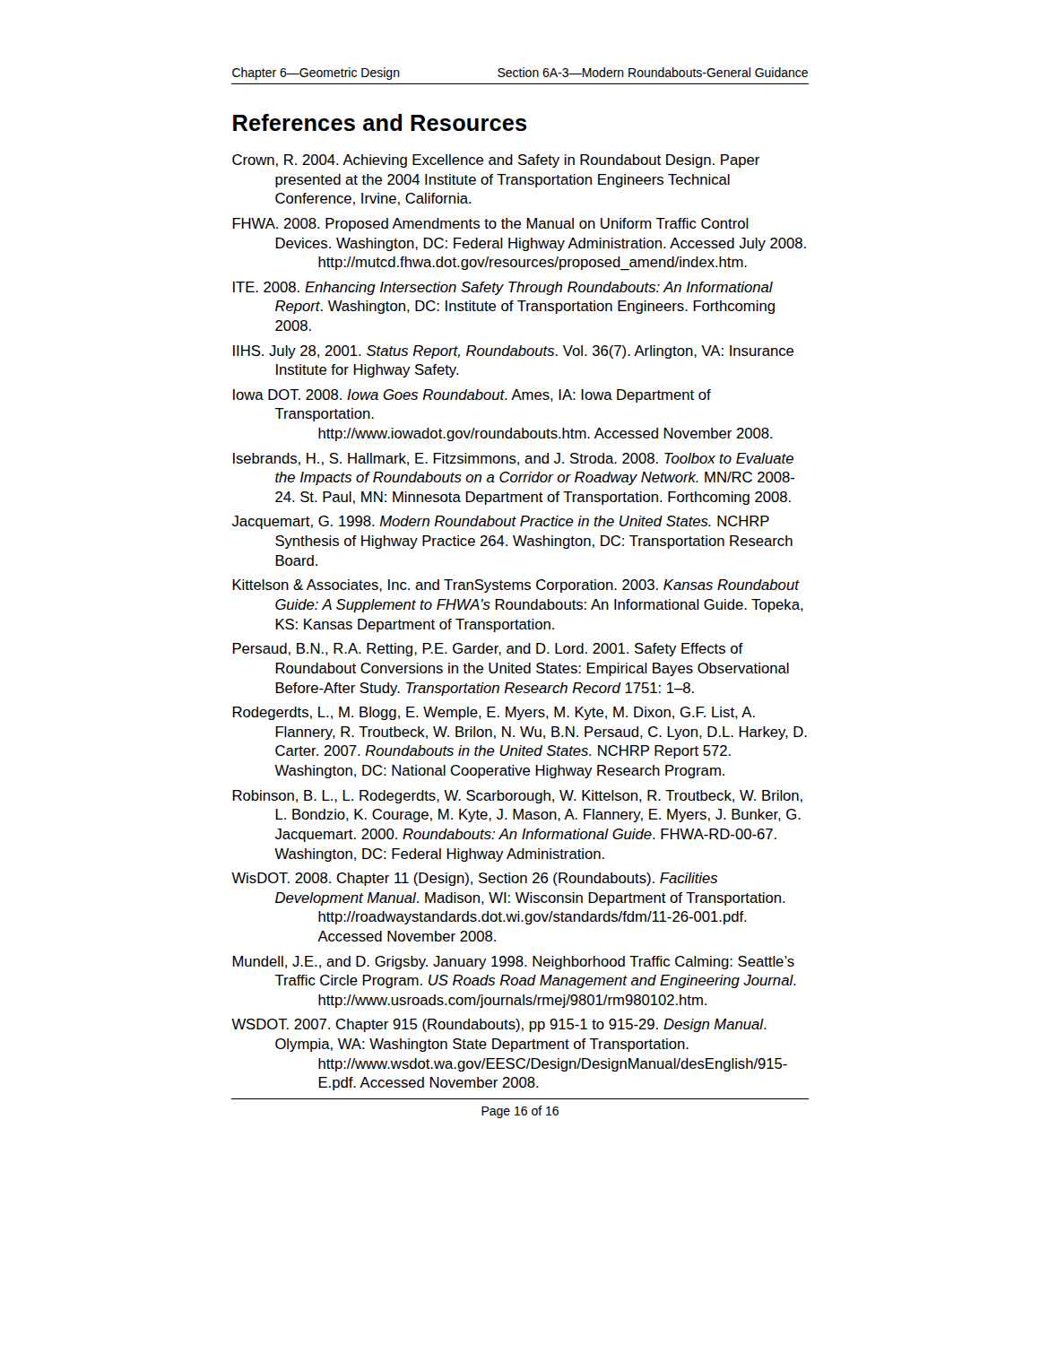Chapter 6—Geometric Design
Section 6A-3—Modern Roundabouts-General Guidance
References and Resources
Crown, R. 2004. Achieving Excellence and Safety in Roundabout Design. Paper presented at the 2004 Institute of Transportation Engineers Technical Conference, Irvine, California.
FHWA. 2008. Proposed Amendments to the Manual on Uniform Traffic Control Devices. Washington, DC: Federal Highway Administration. Accessed July 2008. http://mutcd.fhwa.dot.gov/resources/proposed_amend/index.htm.
ITE. 2008. Enhancing Intersection Safety Through Roundabouts: An Informational Report. Washington, DC: Institute of Transportation Engineers. Forthcoming 2008.
IIHS. July 28, 2001. Status Report, Roundabouts. Vol. 36(7). Arlington, VA: Insurance Institute for Highway Safety.
Iowa DOT. 2008. Iowa Goes Roundabout. Ames, IA: Iowa Department of Transportation. http://www.iowadot.gov/roundabouts.htm. Accessed November 2008.
Isebrands, H., S. Hallmark, E. Fitzsimmons, and J. Stroda. 2008. Toolbox to Evaluate the Impacts of Roundabouts on a Corridor or Roadway Network. MN/RC 2008-24. St. Paul, MN: Minnesota Department of Transportation. Forthcoming 2008.
Jacquemart, G. 1998. Modern Roundabout Practice in the United States. NCHRP Synthesis of Highway Practice 264. Washington, DC: Transportation Research Board.
Kittelson & Associates, Inc. and TranSystems Corporation. 2003. Kansas Roundabout Guide: A Supplement to FHWA's Roundabouts: An Informational Guide. Topeka, KS: Kansas Department of Transportation.
Persaud, B.N., R.A. Retting, P.E. Garder, and D. Lord. 2001. Safety Effects of Roundabout Conversions in the United States: Empirical Bayes Observational Before-After Study. Transportation Research Record 1751: 1–8.
Rodegerdts, L., M. Blogg, E. Wemple, E. Myers, M. Kyte, M. Dixon, G.F. List, A. Flannery, R. Troutbeck, W. Brilon, N. Wu, B.N. Persaud, C. Lyon, D.L. Harkey, D. Carter. 2007. Roundabouts in the United States. NCHRP Report 572. Washington, DC: National Cooperative Highway Research Program.
Robinson, B. L., L. Rodegerdts, W. Scarborough, W. Kittelson, R. Troutbeck, W. Brilon, L. Bondzio, K. Courage, M. Kyte, J. Mason, A. Flannery, E. Myers, J. Bunker, G. Jacquemart. 2000. Roundabouts: An Informational Guide. FHWA-RD-00-67. Washington, DC: Federal Highway Administration.
WisDOT. 2008. Chapter 11 (Design), Section 26 (Roundabouts). Facilities Development Manual. Madison, WI: Wisconsin Department of Transportation. http://roadwaystandards.dot.wi.gov/standards/fdm/11-26-001.pdf. Accessed November 2008.
Mundell, J.E., and D. Grigsby. January 1998. Neighborhood Traffic Calming: Seattle’s Traffic Circle Program. US Roads Road Management and Engineering Journal. http://www.usroads.com/journals/rmej/9801/rm980102.htm.
WSDOT. 2007. Chapter 915 (Roundabouts), pp 915-1 to 915-29. Design Manual. Olympia, WA: Washington State Department of Transportation. http://www.wsdot.wa.gov/EESC/Design/DesignManual/desEnglish/915-E.pdf. Accessed November 2008.
Page 16 of 16